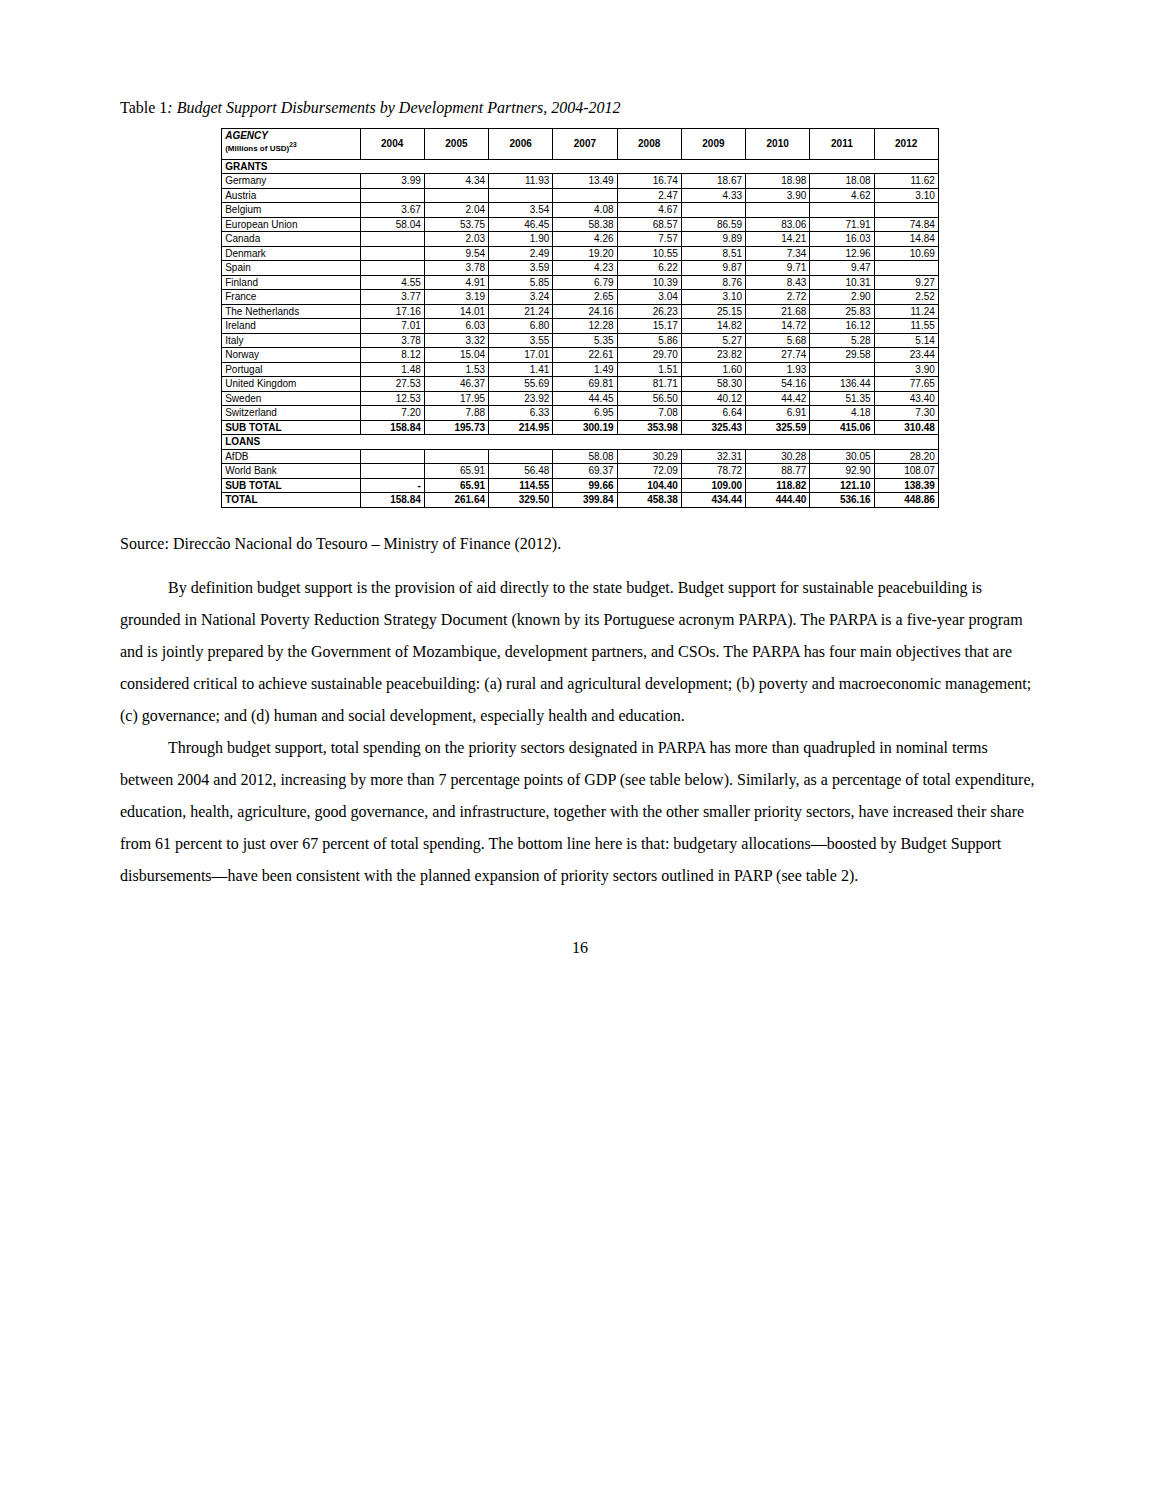Table 1: Budget Support Disbursements by Development Partners, 2004-2012
| AGENCY (Millions of USD) 23 | 2004 | 2005 | 2006 | 2007 | 2008 | 2009 | 2010 | 2011 | 2012 |
| --- | --- | --- | --- | --- | --- | --- | --- | --- | --- |
| GRANTS |
| Germany | 3.99 | 4.34 | 11.93 | 13.49 | 16.74 | 18.67 | 18.98 | 18.08 | 11.62 |
| Austria | | | | | 2.47 | 4.33 | 3.90 | 4.62 | 3.10 |
| Belgium | 3.67 | 2.04 | 3.54 | 4.08 | 4.67 | | | | |
| European Union | 58.04 | 53.75 | 46.45 | 58.38 | 68.57 | 86.59 | 83.06 | 71.91 | 74.84 |
| Canada | | 2.03 | 1.90 | 4.26 | 7.57 | 9.89 | 14.21 | 16.03 | 14.84 |
| Denmark | | 9.54 | 2.49 | 19.20 | 10.55 | 8.51 | 7.34 | 12.96 | 10.69 |
| Spain | | 3.78 | 3.59 | 4.23 | 6.22 | 9.87 | 9.71 | 9.47 | |
| Finland | 4.55 | 4.91 | 5.85 | 6.79 | 10.39 | 8.76 | 8.43 | 10.31 | 9.27 |
| France | 3.77 | 3.19 | 3.24 | 2.65 | 3.04 | 3.10 | 2.72 | 2.90 | 2.52 |
| The Netherlands | 17.16 | 14.01 | 21.24 | 24.16 | 26.23 | 25.15 | 21.68 | 25.83 | 11.24 |
| Ireland | 7.01 | 6.03 | 6.80 | 12.28 | 15.17 | 14.82 | 14.72 | 16.12 | 11.55 |
| Italy | 3.78 | 3.32 | 3.55 | 5.35 | 5.86 | 5.27 | 5.68 | 5.28 | 5.14 |
| Norway | 8.12 | 15.04 | 17.01 | 22.61 | 29.70 | 23.82 | 27.74 | 29.58 | 23.44 |
| Portugal | 1.48 | 1.53 | 1.41 | 1.49 | 1.51 | 1.60 | 1.93 | | 3.90 |
| United Kingdom | 27.53 | 46.37 | 55.69 | 69.81 | 81.71 | 58.30 | 54.16 | 136.44 | 77.65 |
| Sweden | 12.53 | 17.95 | 23.92 | 44.45 | 56.50 | 40.12 | 44.42 | 51.35 | 43.40 |
| Switzerland | 7.20 | 7.88 | 6.33 | 6.95 | 7.08 | 6.64 | 6.91 | 4.18 | 7.30 |
| SUB TOTAL | 158.84 | 195.73 | 214.95 | 300.19 | 353.98 | 325.43 | 325.59 | 415.06 | 310.48 |
| LOANS |
| AfDB | | | | 58.08 | 30.29 | 32.31 | 30.28 | 30.05 | 28.20 |
| World Bank | | 65.91 | 56.48 | 69.37 | 72.09 | 78.72 | 88.77 | 92.90 | 108.07 |
| SUB TOTAL | - | 65.91 | 114.55 | 99.66 | 104.40 | 109.00 | 118.82 | 121.10 | 138.39 |
| TOTAL | 158.84 | 261.64 | 329.50 | 399.84 | 458.38 | 434.44 | 444.40 | 536.16 | 448.86 |
Source: Direccão Nacional do Tesouro – Ministry of Finance (2012).
By definition budget support is the provision of aid directly to the state budget. Budget support for sustainable peacebuilding is grounded in National Poverty Reduction Strategy Document (known by its Portuguese acronym PARPA). The PARPA is a five-year program and is jointly prepared by the Government of Mozambique, development partners, and CSOs. The PARPA has four main objectives that are considered critical to achieve sustainable peacebuilding: (a) rural and agricultural development; (b) poverty and macroeconomic management; (c) governance; and (d) human and social development, especially health and education.
Through budget support, total spending on the priority sectors designated in PARPA has more than quadrupled in nominal terms between 2004 and 2012, increasing by more than 7 percentage points of GDP (see table below). Similarly, as a percentage of total expenditure, education, health, agriculture, good governance, and infrastructure, together with the other smaller priority sectors, have increased their share from 61 percent to just over 67 percent of total spending. The bottom line here is that: budgetary allocations—boosted by Budget Support disbursements—have been consistent with the planned expansion of priority sectors outlined in PARP (see table 2).
16